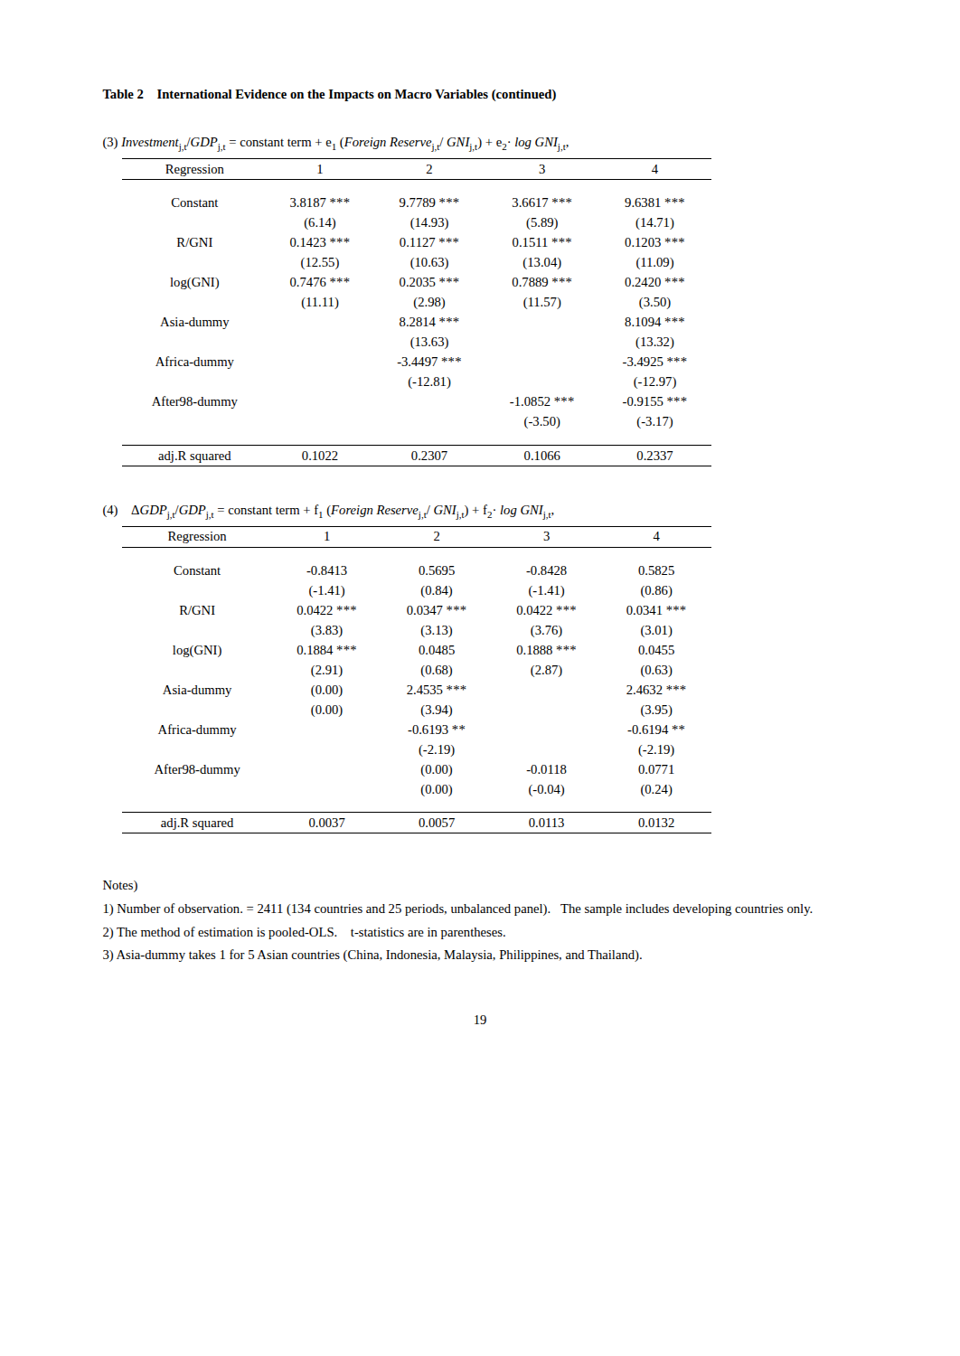Table 2 International Evidence on the Impacts on Macro Variables (continued)
(3) Investmentj,t/GDPj,t = constant term + e1 (Foreign Reservej,t/ GNIj,t) + e2· log GNIj,t,
| Regression | 1 | 2 | 3 | 4 |
| --- | --- | --- | --- | --- |
| Constant | 3.8187 *** | 9.7789 *** | 3.6617 *** | 9.6381 *** |
| | (6.14) | (14.93) | (5.89) | (14.71) |
| R/GNI | 0.1423 *** | 0.1127 *** | 0.1511 *** | 0.1203 *** |
| | (12.55) | (10.63) | (13.04) | (11.09) |
| log(GNI) | 0.7476 *** | 0.2035 *** | 0.7889 *** | 0.2420 *** |
| | (11.11) | (2.98) | (11.57) | (3.50) |
| Asia-dummy | | 8.2814 *** | | 8.1094 *** |
| | | (13.63) | | (13.32) |
| Africa-dummy | | -3.4497 *** | | -3.4925 *** |
| | | (-12.81) | | (-12.97) |
| After98-dummy | | | -1.0852 *** | -0.9155 *** |
| | | | (-3.50) | (-3.17) |
| adj.R squared | 0.1022 | 0.2307 | 0.1066 | 0.2337 |
(4) ΔGDPj,t/GDPj,t = constant term + f1 (Foreign Reservej,t/ GNIj,t) + f2· log GNIj,t,
| Regression | 1 | 2 | 3 | 4 |
| --- | --- | --- | --- | --- |
| Constant | -0.8413 | 0.5695 | -0.8428 | 0.5825 |
| | (-1.41) | (0.84) | (-1.41) | (0.86) |
| R/GNI | 0.0422 *** | 0.0347 *** | 0.0422 *** | 0.0341 *** |
| | (3.83) | (3.13) | (3.76) | (3.01) |
| log(GNI) | 0.1884 *** | 0.0485 | 0.1888 *** | 0.0455 |
| | (2.91) | (0.68) | (2.87) | (0.63) |
| Asia-dummy | (0.00) | 2.4535 *** | | 2.4632 *** |
| | (0.00) | (3.94) | | (3.95) |
| Africa-dummy | | -0.6193 ** | | -0.6194 ** |
| | | (-2.19) | | (-2.19) |
| After98-dummy | | (0.00) | -0.0118 | 0.0771 |
| | | (0.00) | (-0.04) | (0.24) |
| adj.R squared | 0.0037 | 0.0057 | 0.0113 | 0.0132 |
Notes)
1) Number of observation. = 2411 (134 countries and 25 periods, unbalanced panel). The sample includes developing countries only.
2) The method of estimation is pooled-OLS. t-statistics are in parentheses.
3) Asia-dummy takes 1 for 5 Asian countries (China, Indonesia, Malaysia, Philippines, and Thailand).
19